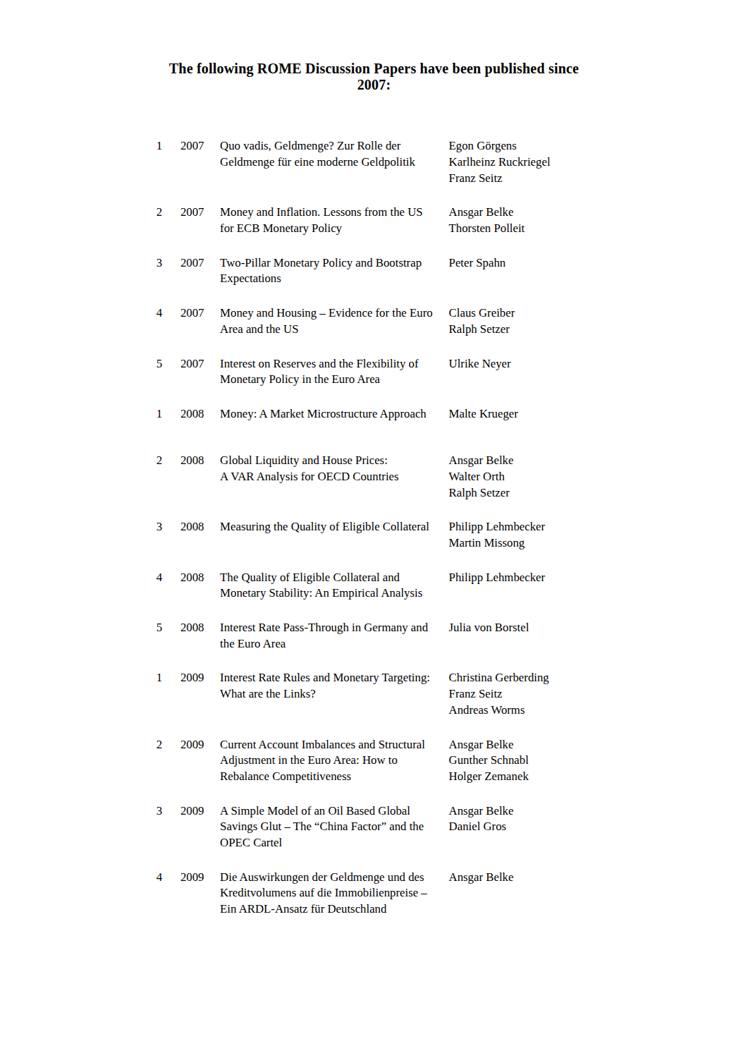The following ROME Discussion Papers have been published since 2007:
| 1 | 2007 | Quo vadis, Geldmenge? Zur Rolle der Geldmenge für eine moderne Geldpolitik | Egon Görgens Karlheinz Ruckriegel Franz Seitz |
| 2 | 2007 | Money and Inflation. Lessons from the US for ECB Monetary Policy | Ansgar Belke Thorsten Polleit |
| 3 | 2007 | Two-Pillar Monetary Policy and Bootstrap Expectations | Peter Spahn |
| 4 | 2007 | Money and Housing – Evidence for the Euro Area and the US | Claus Greiber Ralph Setzer |
| 5 | 2007 | Interest on Reserves and the Flexibility of Monetary Policy in the Euro Area | Ulrike Neyer |
| 1 | 2008 | Money: A Market Microstructure Approach | Malte Krueger |
| 2 | 2008 | Global Liquidity and House Prices: A VAR Analysis for OECD Countries | Ansgar Belke Walter Orth Ralph Setzer |
| 3 | 2008 | Measuring the Quality of Eligible Collateral | Philipp Lehmbecker Martin Missong |
| 4 | 2008 | The Quality of Eligible Collateral and Monetary Stability: An Empirical Analysis | Philipp Lehmbecker |
| 5 | 2008 | Interest Rate Pass-Through in Germany and the Euro Area | Julia von Borstel |
| 1 | 2009 | Interest Rate Rules and Monetary Targeting: What are the Links? | Christina Gerberding Franz Seitz Andreas Worms |
| 2 | 2009 | Current Account Imbalances and Structural Adjustment in the Euro Area: How to Rebalance Competitiveness | Ansgar Belke Gunther Schnabl Holger Zemanek |
| 3 | 2009 | A Simple Model of an Oil Based Global Savings Glut – The “China Factor” and the OPEC Cartel | Ansgar Belke Daniel Gros |
| 4 | 2009 | Die Auswirkungen der Geldmenge und des Kreditvolumens auf die Immobilienpreise – Ein ARDL-Ansatz für Deutschland | Ansgar Belke |